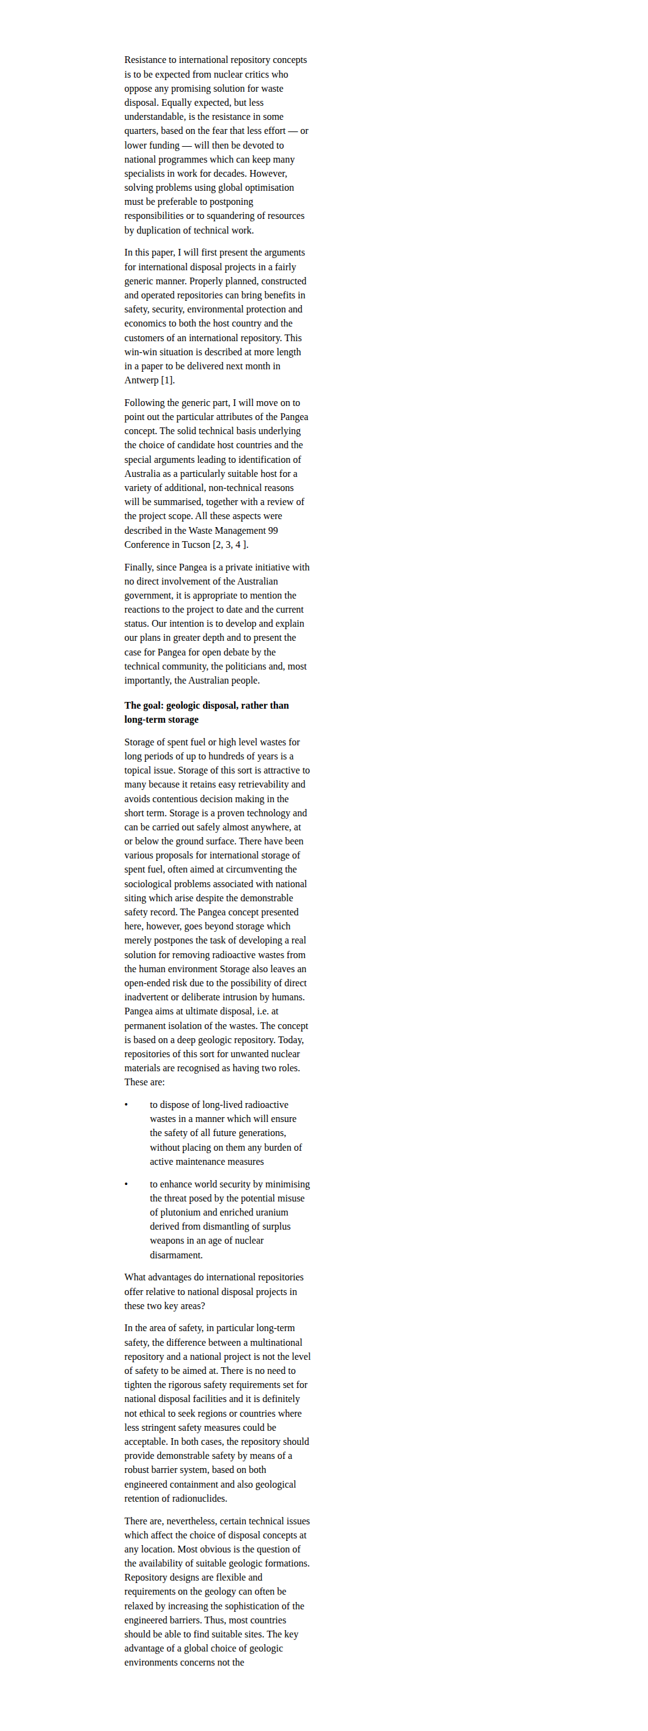Resistance to international repository concepts is to be expected from nuclear critics who oppose any promising solution for waste disposal. Equally expected, but less understandable, is the resistance in some quarters, based on the fear that less effort — or lower funding — will then be devoted to national programmes which can keep many specialists in work for decades. However, solving problems using global optimisation must be preferable to postponing responsibilities or to squandering of resources by duplication of technical work.
In this paper, I will first present the arguments for international disposal projects in a fairly generic manner. Properly planned, constructed and operated repositories can bring benefits in safety, security, environmental protection and economics to both the host country and the customers of an international repository. This win-win situation is described at more length in a paper to be delivered next month in Antwerp [1].
Following the generic part, I will move on to point out the particular attributes of the Pangea concept. The solid technical basis underlying the choice of candidate host countries and the special arguments leading to identification of Australia as a particularly suitable host for a variety of additional, non-technical reasons will be summarised, together with a review of the project scope. All these aspects were described in the Waste Management 99 Conference in Tucson [2, 3, 4 ].
Finally, since Pangea is a private initiative with no direct involvement of the Australian government, it is appropriate to mention the reactions to the project to date and the current status. Our intention is to develop and explain our plans in greater depth and to present the case for Pangea for open debate by the technical community, the politicians and, most importantly, the Australian people.
The goal: geologic disposal, rather than long-term storage
Storage of spent fuel or high level wastes for long periods of up to hundreds of years is a topical issue. Storage of this sort is attractive to many because it retains easy retrievability and avoids contentious decision making in the short term. Storage is a proven technology and can be carried out safely almost anywhere, at or below the ground surface. There have been various proposals for international storage of spent fuel, often aimed at circumventing the sociological problems associated with national siting which arise despite the demonstrable safety record. The Pangea concept presented here, however, goes beyond storage which merely postpones the task of developing a real solution for removing radioactive wastes from the human environment Storage also leaves an open-ended risk due to the possibility of direct inadvertent or deliberate intrusion by humans. Pangea aims at ultimate disposal, i.e. at permanent isolation of the wastes. The concept is based on a deep geologic repository. Today, repositories of this sort for unwanted nuclear materials are recognised as having two roles. These are:
to dispose of long-lived radioactive wastes in a manner which will ensure the safety of all future generations, without placing on them any burden of active maintenance measures
to enhance world security by minimising the threat posed by the potential misuse of plutonium and enriched uranium derived from dismantling of surplus weapons in an age of nuclear disarmament.
What advantages do international repositories offer relative to national disposal projects in these two key areas?
In the area of safety, in particular long-term safety, the difference between a multinational repository and a national project is not the level of safety to be aimed at. There is no need to tighten the rigorous safety requirements set for national disposal facilities and it is definitely not ethical to seek regions or countries where less stringent safety measures could be acceptable. In both cases, the repository should provide demonstrable safety by means of a robust barrier system, based on both engineered containment and also geological retention of radionuclides.
There are, nevertheless, certain technical issues which affect the choice of disposal concepts at any location. Most obvious is the question of the availability of suitable geologic formations. Repository designs are flexible and requirements on the geology can often be relaxed by increasing the sophistication of the engineered barriers. Thus, most countries should be able to find suitable sites. The key advantage of a global choice of geologic environments concerns not the